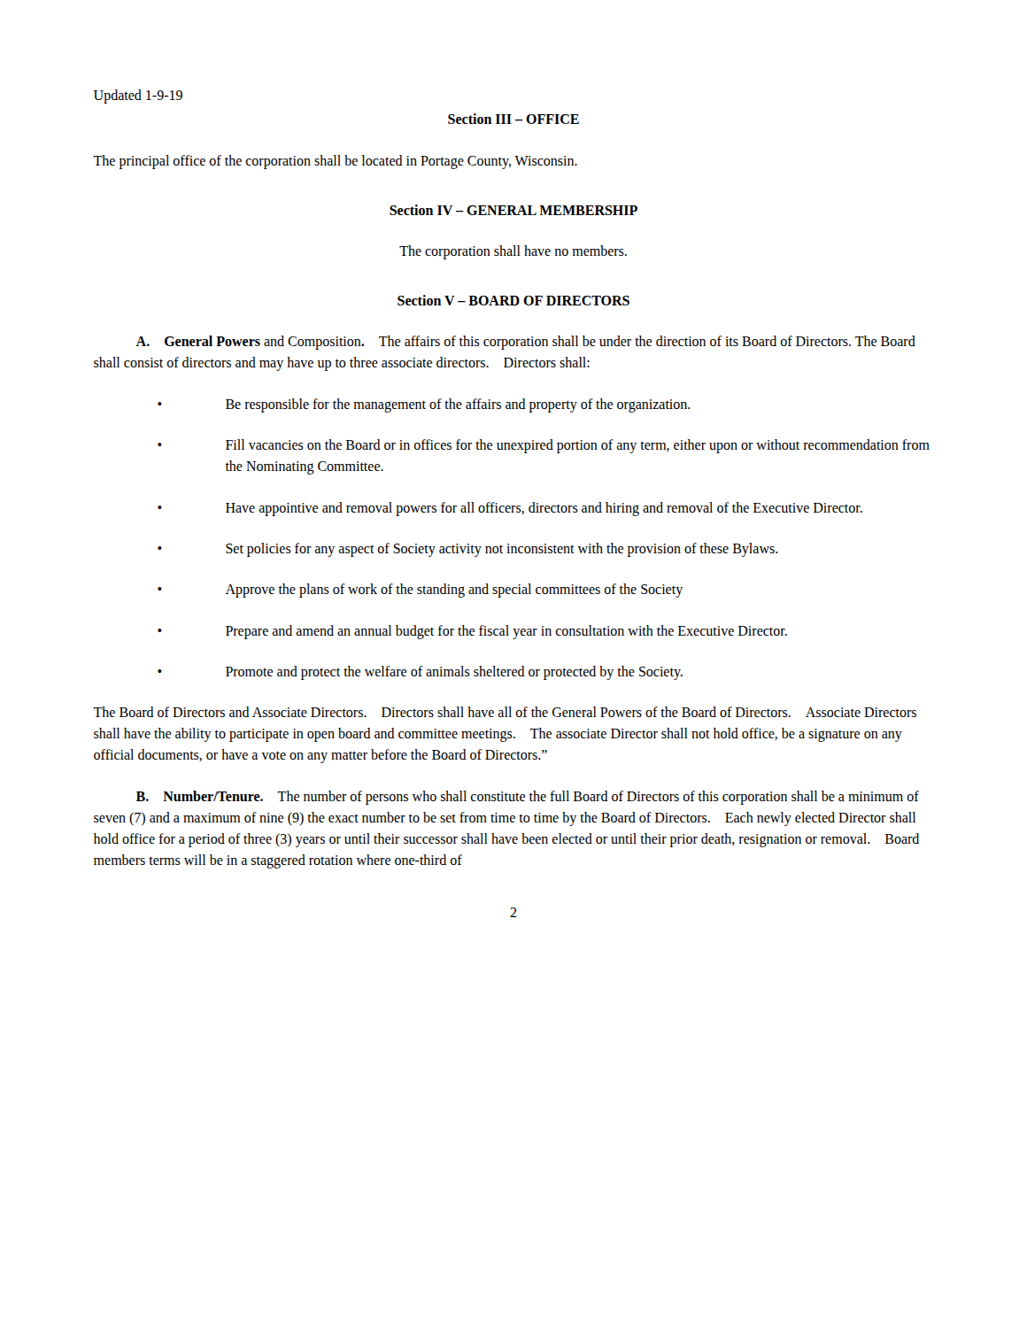Updated 1-9-19
Section III – OFFICE
The principal office of the corporation shall be located in Portage County, Wisconsin.
Section IV – GENERAL MEMBERSHIP
The corporation shall have no members.
Section V – BOARD OF DIRECTORS
A. General Powers and Composition. The affairs of this corporation shall be under the direction of its Board of Directors. The Board shall consist of directors and may have up to three associate directors. Directors shall:
Be responsible for the management of the affairs and property of the organization.
Fill vacancies on the Board or in offices for the unexpired portion of any term, either upon or without recommendation from the Nominating Committee.
Have appointive and removal powers for all officers, directors and hiring and removal of the Executive Director.
Set policies for any aspect of Society activity not inconsistent with the provision of these Bylaws.
Approve the plans of work of the standing and special committees of the Society
Prepare and amend an annual budget for the fiscal year in consultation with the Executive Director.
Promote and protect the welfare of animals sheltered or protected by the Society.
The Board of Directors and Associate Directors. Directors shall have all of the General Powers of the Board of Directors. Associate Directors shall have the ability to participate in open board and committee meetings. The associate Director shall not hold office, be a signature on any official documents, or have a vote on any matter before the Board of Directors.”
B. Number/Tenure. The number of persons who shall constitute the full Board of Directors of this corporation shall be a minimum of seven (7) and a maximum of nine (9) the exact number to be set from time to time by the Board of Directors. Each newly elected Director shall hold office for a period of three (3) years or until their successor shall have been elected or until their prior death, resignation or removal. Board members terms will be in a staggered rotation where one-third of
2